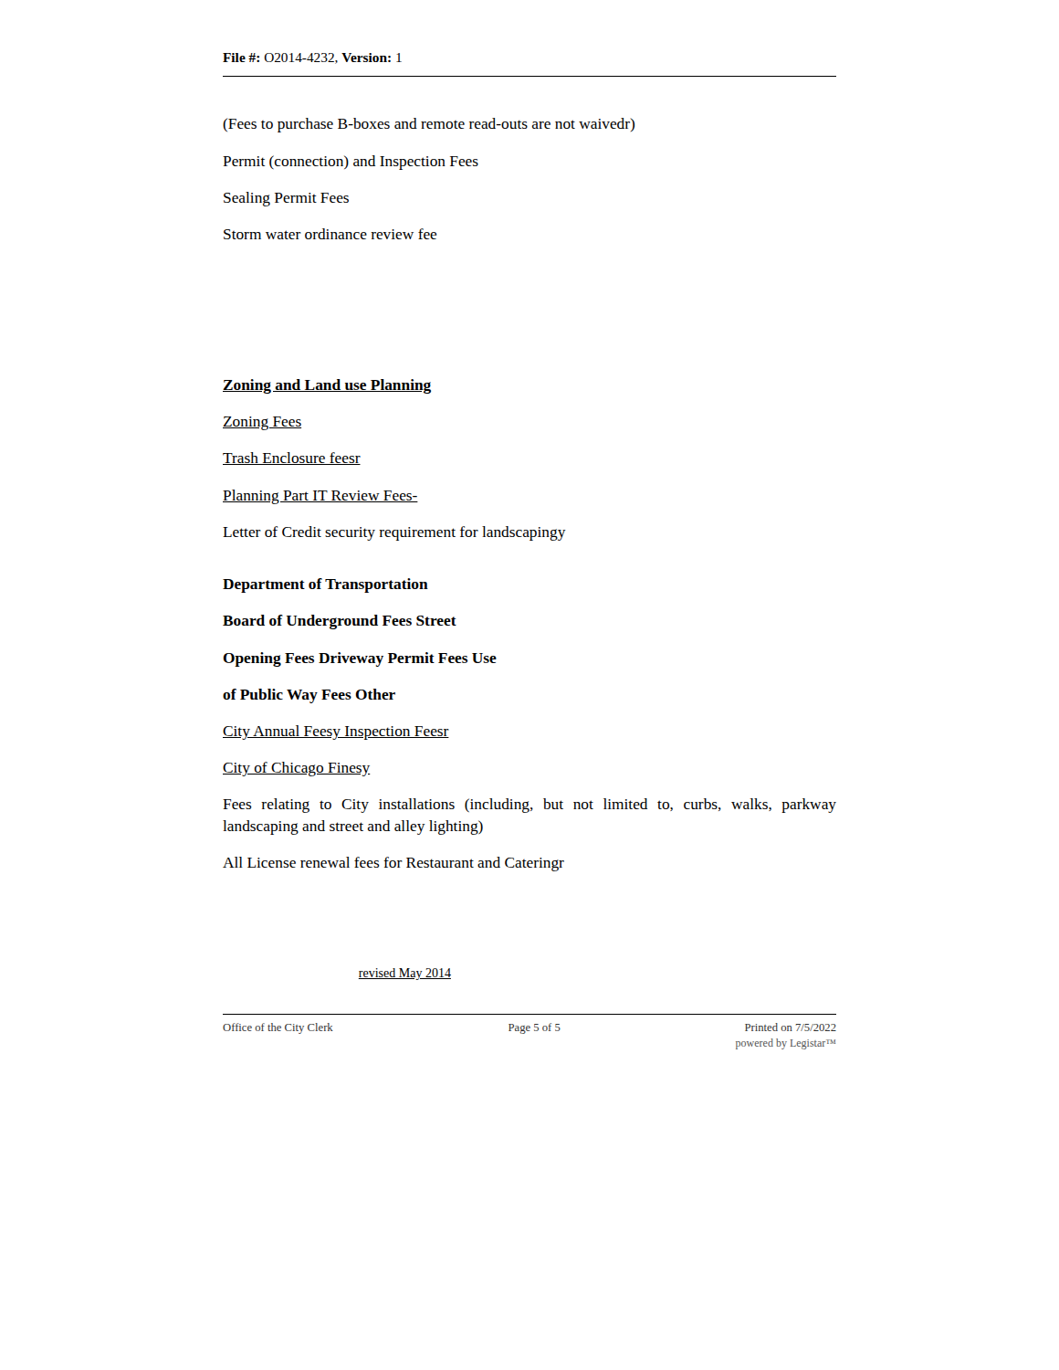File #: O2014-4232, Version: 1
(Fees to purchase B-boxes and remote read-outs are not waivedr)
Permit (connection) and Inspection Fees
Sealing Permit Fees
Storm water ordinance review fee
Zoning and Land use Planning
Zoning Fees
Trash Enclosure feesr
Planning Part IT Review Fees-
Letter of Credit security requirement for landscapingy
Department of Transportation
Board of Underground Fees Street
Opening Fees Driveway Permit Fees Use
of Public Way Fees Other
City Annual Feesy Inspection Feesr
City of Chicago Finesy
Fees relating to City installations (including, but not limited to, curbs, walks, parkway landscaping and street and alley lighting)
All License renewal fees for Restaurant and Cateringr
revised May 2014
Office of the City Clerk
Page 5 of 5
Printed on 7/5/2022 powered by Legistar™